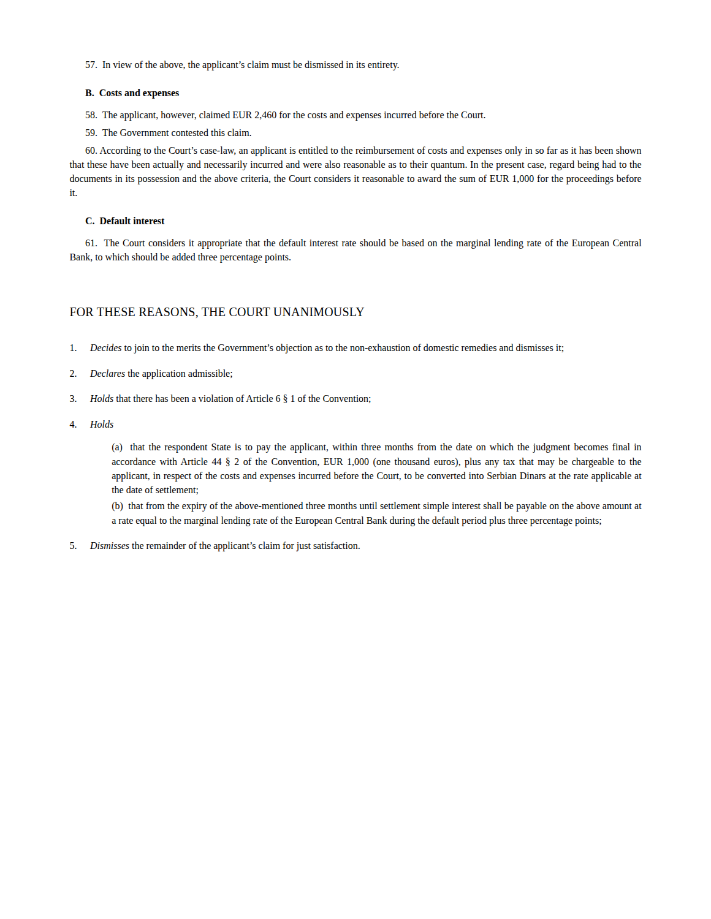57. In view of the above, the applicant’s claim must be dismissed in its entirety.
B. Costs and expenses
58. The applicant, however, claimed EUR 2,460 for the costs and expenses incurred before the Court.
59. The Government contested this claim.
60. According to the Court’s case-law, an applicant is entitled to the reimbursement of costs and expenses only in so far as it has been shown that these have been actually and necessarily incurred and were also reasonable as to their quantum. In the present case, regard being had to the documents in its possession and the above criteria, the Court considers it reasonable to award the sum of EUR 1,000 for the proceedings before it.
C. Default interest
61. The Court considers it appropriate that the default interest rate should be based on the marginal lending rate of the European Central Bank, to which should be added three percentage points.
FOR THESE REASONS, THE COURT UNANIMOUSLY
Decides to join to the merits the Government’s objection as to the non-exhaustion of domestic remedies and dismisses it;
Declares the application admissible;
Holds that there has been a violation of Article 6 § 1 of the Convention;
Holds
(a) that the respondent State is to pay the applicant, within three months from the date on which the judgment becomes final in accordance with Article 44 § 2 of the Convention, EUR 1,000 (one thousand euros), plus any tax that may be chargeable to the applicant, in respect of the costs and expenses incurred before the Court, to be converted into Serbian Dinars at the rate applicable at the date of settlement;
(b) that from the expiry of the above-mentioned three months until settlement simple interest shall be payable on the above amount at a rate equal to the marginal lending rate of the European Central Bank during the default period plus three percentage points;
Dismisses the remainder of the applicant’s claim for just satisfaction.